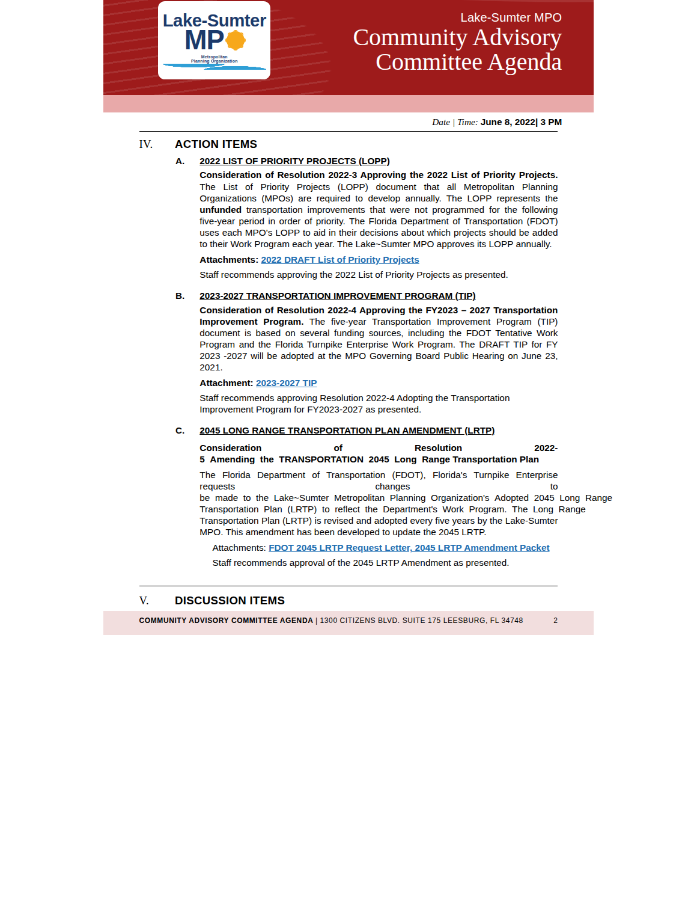Lake-Sumter
MP
Metropolitan
Planning Organization
Lake-Sumter MPO
Community Advisory
Committee Agenda
Date | Time: June 8, 2022| 3 PM
IV. ACTION ITEMS
A. 2022 LIST OF PRIORITY PROJECTS (LOPP)
Consideration of Resolution 2022-3 Approving the 2022 List of Priority Projects. The List of Priority Projects (LOPP) document that all Metropolitan Planning Organizations (MPOs) are required to develop annually. The LOPP represents the unfunded transportation improvements that were not programmed for the following five-year period in order of priority. The Florida Department of Transportation (FDOT) uses each MPO's LOPP to aid in their decisions about which projects should be added to their Work Program each year. The Lake~Sumter MPO approves its LOPP annually.
Attachments: 2022 DRAFT List of Priority Projects
Staff recommends approving the 2022 List of Priority Projects as presented.
B. 2023-2027 TRANSPORTATION IMPROVEMENT PROGRAM (TIP)
Consideration of Resolution 2022-4 Approving the FY2023 – 2027 Transportation Improvement Program. The five-year Transportation Improvement Program (TIP) document is based on several funding sources, including the FDOT Tentative Work Program and the Florida Turnpike Enterprise Work Program. The DRAFT TIP for FY 2023 -2027 will be adopted at the MPO Governing Board Public Hearing on June 23, 2021.
Attachment: 2023-2027 TIP
Staff recommends approving Resolution 2022-4 Adopting the Transportation Improvement Program for FY2023-2027 as presented.
C. 2045 LONG RANGE TRANSPORTATION PLAN AMENDMENT (LRTP)
Consideration of Resolution 2022-5 Amending the TRANSPORTATION 2045 Long Range Transportation Plan
The Florida Department of Transportation (FDOT), Florida's Turnpike Enterprise requests changes to be made to the Lake~Sumter Metropolitan Planning Organization's Adopted 2045 Long Range Transportation Plan (LRTP) to reflect the Department's Work Program. The Long Range Transportation Plan (LRTP) is revised and adopted every five years by the Lake-Sumter MPO. This amendment has been developed to update the 2045 LRTP.
Attachments: FDOT 2045 LRTP Request Letter, 2045 LRTP Amendment Packet
Staff recommends approval of the 2045 LRTP Amendment as presented.
V. DISCUSSION ITEMS
A. CONGESTION MANAGEMENT PROCESS – ARCGIS MAPPING
COMMUNITY ADVISORY COMMITTEE AGENDA | 1300 CITIZENS BLVD. SUITE 175 LEESBURG, FL 34748
2